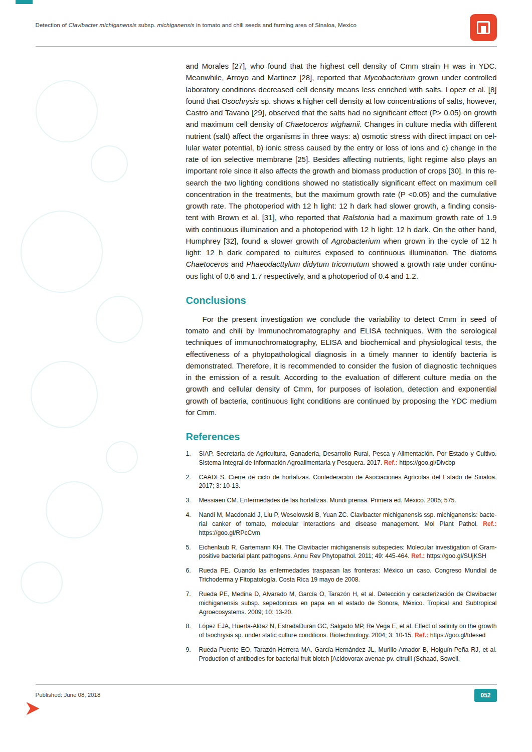Detection of Clavibacter michiganensis subsp. michiganensis in tomato and chili seeds and farming area of Sinaloa, Mexico
and Morales [27], who found that the highest cell density of Cmm strain H was in YDC. Meanwhile, Arroyo and Martinez [28], reported that Mycobacterium grown under controlled laboratory conditions decreased cell density means less enriched with salts. Lopez et al. [8] found that Osochrysis sp. shows a higher cell density at low concentrations of salts, however, Castro and Tavano [29], observed that the salts had no significant effect (P> 0.05) on growth and maximum cell density of Chaetoceros wighamii. Changes in culture media with different nutrient (salt) affect the organisms in three ways: a) osmotic stress with direct impact on cellular water potential, b) ionic stress caused by the entry or loss of ions and c) change in the rate of ion selective membrane [25]. Besides affecting nutrients, light regime also plays an important role since it also affects the growth and biomass production of crops [30]. In this research the two lighting conditions showed no statistically significant effect on maximum cell concentration in the treatments, but the maximum growth rate (P <0.05) and the cumulative growth rate. The photoperiod with 12 h light: 12 h dark had slower growth, a finding consistent with Brown et al. [31], who reported that Ralstonia had a maximum growth rate of 1.9 with continuous illumination and a photoperiod with 12 h light: 12 h dark. On the other hand, Humphrey [32], found a slower growth of Agrobacterium when grown in the cycle of 12 h light: 12 h dark compared to cultures exposed to continuous illumination. The diatoms Chaetoceros and Phaeodacttylum didytum tricornutum showed a growth rate under continuous light of 0.6 and 1.7 respectively, and a photoperiod of 0.4 and 1.2.
Conclusions
For the present investigation we conclude the variability to detect Cmm in seed of tomato and chili by Immunochromatography and ELISA techniques. With the serological techniques of immunochromatography, ELISA and biochemical and physiological tests, the effectiveness of a phytopathological diagnosis in a timely manner to identify bacteria is demonstrated. Therefore, it is recommended to consider the fusion of diagnostic techniques in the emission of a result. According to the evaluation of different culture media on the growth and cellular density of Cmm, for purposes of isolation, detection and exponential growth of bacteria, continuous light conditions are continued by proposing the YDC medium for Cmm.
References
SIAP. Secretaría de Agricultura, Ganadería, Desarrollo Rural, Pesca y Alimentación. Por Estado y Cultivo. Sistema Integral de Información Agroalimentaria y Pesquera. 2017. Ref.: https://goo.gl/Divcbp
CAADES. Cierre de ciclo de hortalizas. Confederación de Asociaciones Agrícolas del Estado de Sinaloa. 2017; 3: 10-13.
Messiaen CM. Enfermedades de las hortalizas. Mundi prensa. Primera ed. México. 2005; 575.
Nandi M, Macdonald J, Liu P, Weselowski B, Yuan ZC. Clavibacter michiganensis ssp. michiganensis: bacterial canker of tomato, molecular interactions and disease management. Mol Plant Pathol. Ref.: https://goo.gl/RPcCvm
Eichenlaub R, Gartemann KH. The Clavibacter michiganensis subspecies: Molecular investigation of Gram-positive bacterial plant pathogens. Annu Rev Phytopathol. 2011; 49: 445-464. Ref.: https://goo.gl/SUjKSH
Rueda PE. Cuando las enfermedades traspasan las fronteras: México un caso. Congreso Mundial de Trichoderma y Fitopatología. Costa Rica 19 mayo de 2008.
Rueda PE, Medina D, Alvarado M, García O, Tarazón H, et al. Detección y caracterización de Clavibacter michiganensis subsp. sepedonicus en papa en el estado de Sonora, México. Tropical and Subtropical Agroecosystems. 2009; 10: 13-20.
López EJA, Huerta-Aldaz N, EstradaDurán GC, Salgado MP, Re Vega E, et al. Effect of salinity on the growth of Isochrysis sp. under static culture conditions. Biotechnology. 2004; 3: 10-15. Ref.: https://goo.gl/tdesed
Rueda-Puente EO, Tarazón-Herrera MA, García-Hernández JL, Murillo-Amador B, Holguín-Peña RJ, et al. Production of antibodies for bacterial fruit blotch [Acidovorax avenae pv. citrulli (Schaad, Sowell,
Published: June 08, 2018
052